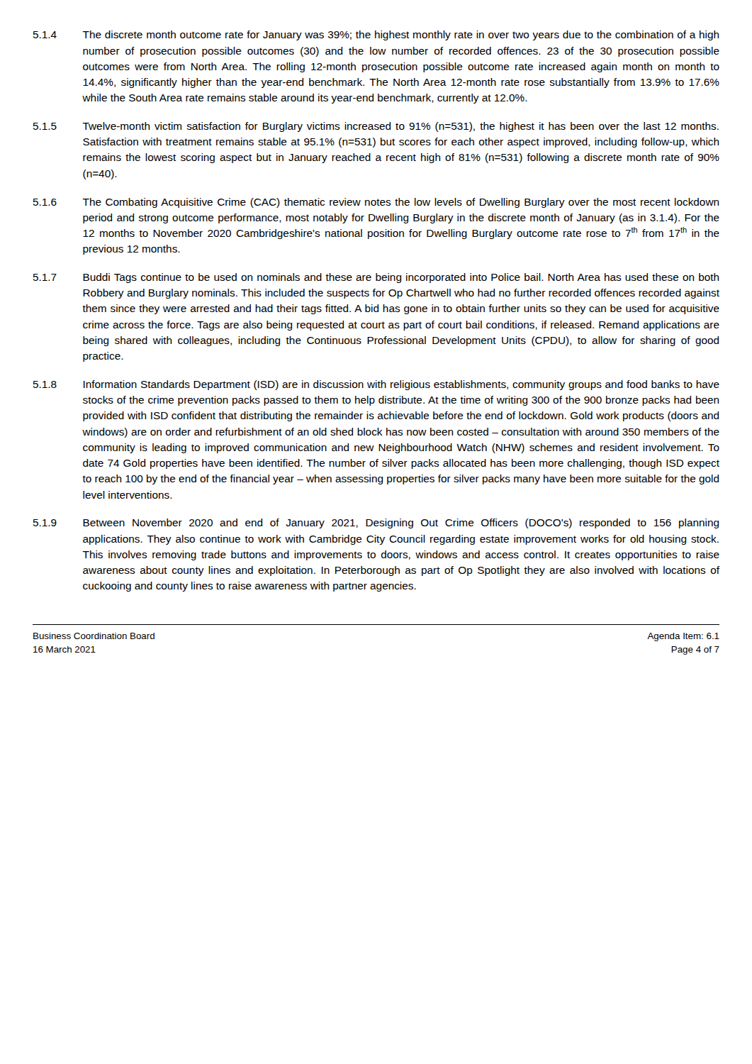5.1.4
The discrete month outcome rate for January was 39%; the highest monthly rate in over two years due to the combination of a high number of prosecution possible outcomes (30) and the low number of recorded offences. 23 of the 30 prosecution possible outcomes were from North Area. The rolling 12-month prosecution possible outcome rate increased again month on month to 14.4%, significantly higher than the year-end benchmark. The North Area 12-month rate rose substantially from 13.9% to 17.6% while the South Area rate remains stable around its year-end benchmark, currently at 12.0%.
5.1.5
Twelve-month victim satisfaction for Burglary victims increased to 91% (n=531), the highest it has been over the last 12 months. Satisfaction with treatment remains stable at 95.1% (n=531) but scores for each other aspect improved, including follow-up, which remains the lowest scoring aspect but in January reached a recent high of 81% (n=531) following a discrete month rate of 90% (n=40).
5.1.6
The Combating Acquisitive Crime (CAC) thematic review notes the low levels of Dwelling Burglary over the most recent lockdown period and strong outcome performance, most notably for Dwelling Burglary in the discrete month of January (as in 3.1.4). For the 12 months to November 2020 Cambridgeshire's national position for Dwelling Burglary outcome rate rose to 7th from 17th in the previous 12 months.
5.1.7
Buddi Tags continue to be used on nominals and these are being incorporated into Police bail. North Area has used these on both Robbery and Burglary nominals. This included the suspects for Op Chartwell who had no further recorded offences recorded against them since they were arrested and had their tags fitted. A bid has gone in to obtain further units so they can be used for acquisitive crime across the force. Tags are also being requested at court as part of court bail conditions, if released. Remand applications are being shared with colleagues, including the Continuous Professional Development Units (CPDU), to allow for sharing of good practice.
5.1.8
Information Standards Department (ISD) are in discussion with religious establishments, community groups and food banks to have stocks of the crime prevention packs passed to them to help distribute. At the time of writing 300 of the 900 bronze packs had been provided with ISD confident that distributing the remainder is achievable before the end of lockdown. Gold work products (doors and windows) are on order and refurbishment of an old shed block has now been costed – consultation with around 350 members of the community is leading to improved communication and new Neighbourhood Watch (NHW) schemes and resident involvement. To date 74 Gold properties have been identified. The number of silver packs allocated has been more challenging, though ISD expect to reach 100 by the end of the financial year – when assessing properties for silver packs many have been more suitable for the gold level interventions.
5.1.9
Between November 2020 and end of January 2021, Designing Out Crime Officers (DOCO's) responded to 156 planning applications. They also continue to work with Cambridge City Council regarding estate improvement works for old housing stock. This involves removing trade buttons and improvements to doors, windows and access control. It creates opportunities to raise awareness about county lines and exploitation. In Peterborough as part of Op Spotlight they are also involved with locations of cuckooing and county lines to raise awareness with partner agencies.
Business Coordination Board
16 March 2021
Agenda Item: 6.1
Page 4 of 7